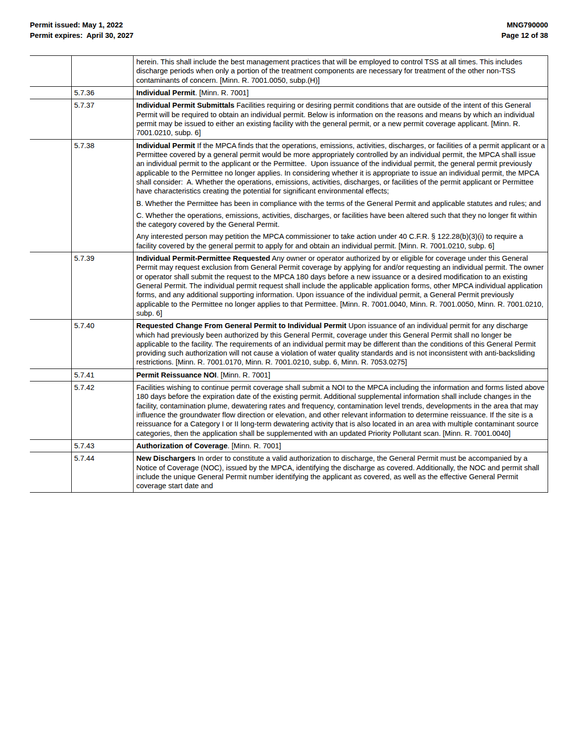Permit issued: May 1, 2022
Permit expires: April 30, 2027
MNG790000
Page 12 of 38
| | | herein. This shall include the best management practices that will be employed to control TSS at all times. This includes discharge periods when only a portion of the treatment components are necessary for treatment of the other non-TSS contaminants of concern. [Minn. R. 7001.0050, subp.(H)] |
| | 5.7.36 | Individual Permit . [Minn. R. 7001] |
| | 5.7.37 | Individual Permit Submittals Facilities requiring or desiring permit conditions that are outside of the intent of this General Permit will be required to obtain an individual permit. Below is information on the reasons and means by which an individual permit may be issued to either an existing facility with the general permit, or a new permit coverage applicant. [Minn. R. 7001.0210, subp. 6] |
| | 5.7.38 | Individual Permit If the MPCA finds that the operations, emissions, activities, discharges, or facilities of a permit applicant or a Permittee covered by a general permit would be more appropriately controlled by an individual permit, the MPCA shall issue an individual permit to the applicant or the Permittee. Upon issuance of the individual permit, the general permit previously applicable to the Permittee no longer applies. In considering whether it is appropriate to issue an individual permit, the MPCA shall consider: A. Whether the operations, emissions, activities, discharges, or facilities of the permit applicant or Permittee have characteristics creating the potential for significant environmental effects; B. Whether the Permittee has been in compliance with the terms of the General Permit and applicable statutes and rules; and C. Whether the operations, emissions, activities, discharges, or facilities have been altered such that they no longer fit within the category covered by the General Permit. Any interested person may petition the MPCA commissioner to take action under 40 C.F.R. § 122.28(b)(3)(i) to require a facility covered by the general permit to apply for and obtain an individual permit. [Minn. R. 7001.0210, subp. 6] |
| | 5.7.39 | Individual Permit-Permittee Requested Any owner or operator authorized by or eligible for coverage under this General Permit may request exclusion from General Permit coverage by applying for and/or requesting an individual permit. The owner or operator shall submit the request to the MPCA 180 days before a new issuance or a desired modification to an existing General Permit. The individual permit request shall include the applicable application forms, other MPCA individual application forms, and any additional supporting information. Upon issuance of the individual permit, a General Permit previously applicable to the Permittee no longer applies to that Permittee. [Minn. R. 7001.0040, Minn. R. 7001.0050, Minn. R. 7001.0210, subp. 6] |
| | 5.7.40 | Requested Change From General Permit to Individual Permit Upon issuance of an individual permit for any discharge which had previously been authorized by this General Permit, coverage under this General Permit shall no longer be applicable to the facility. The requirements of an individual permit may be different than the conditions of this General Permit providing such authorization will not cause a violation of water quality standards and is not inconsistent with anti-backsliding restrictions. [Minn. R. 7001.0170, Minn. R. 7001.0210, subp. 6, Minn. R. 7053.0275] |
| | 5.7.41 | Permit Reissuance NOI . [Minn. R. 7001] |
| | 5.7.42 | Facilities wishing to continue permit coverage shall submit a NOI to the MPCA including the information and forms listed above 180 days before the expiration date of the existing permit. Additional supplemental information shall include changes in the facility, contamination plume, dewatering rates and frequency, contamination level trends, developments in the area that may influence the groundwater flow direction or elevation, and other relevant information to determine reissuance. If the site is a reissuance for a Category I or II long-term dewatering activity that is also located in an area with multiple contaminant source categories, then the application shall be supplemented with an updated Priority Pollutant scan. [Minn. R. 7001.0040] |
| | 5.7.43 | Authorization of Coverage . [Minn. R. 7001] |
| | 5.7.44 | New Dischargers In order to constitute a valid authorization to discharge, the General Permit must be accompanied by a Notice of Coverage (NOC), issued by the MPCA, identifying the discharge as covered. Additionally, the NOC and permit shall include the unique General Permit number identifying the applicant as covered, as well as the effective General Permit coverage start date and |